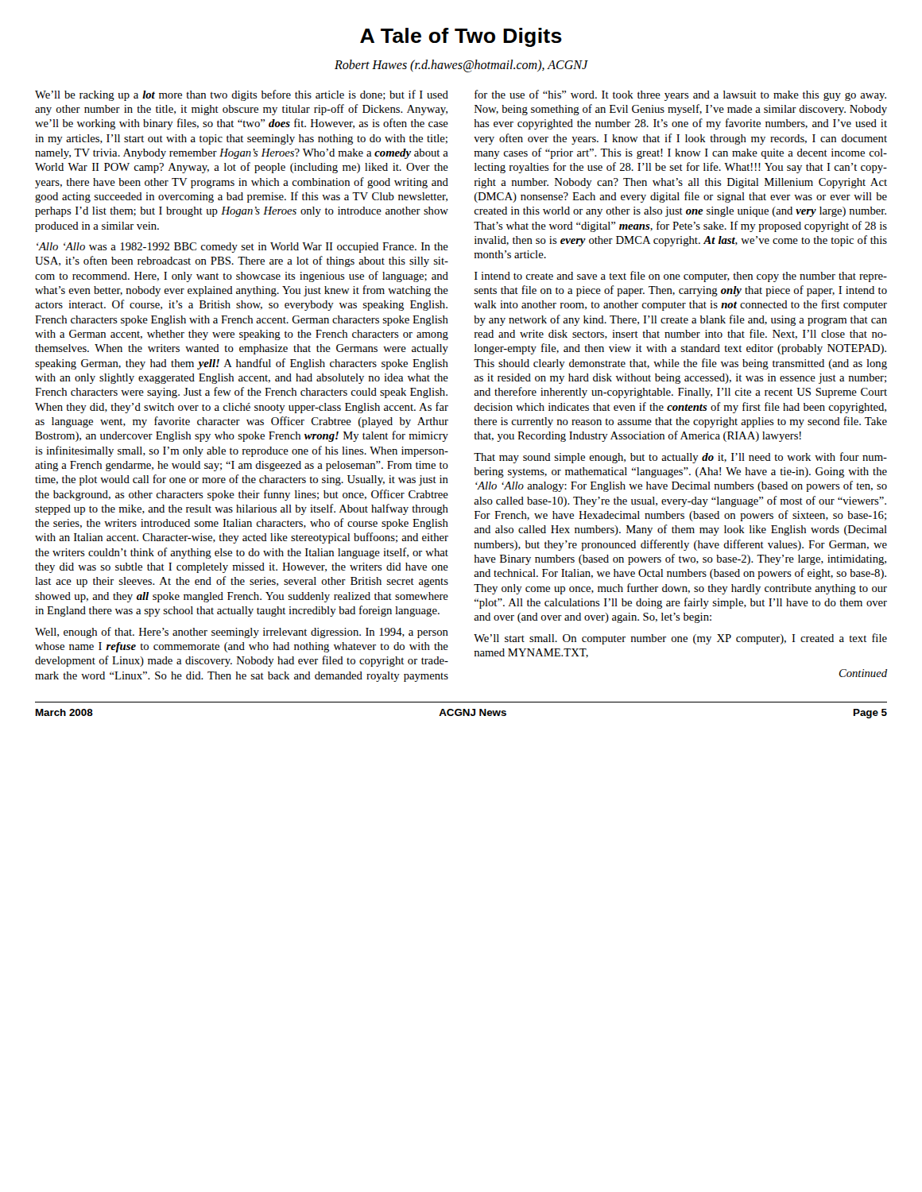A Tale of Two Digits
Robert Hawes (r.d.hawes@hotmail.com), ACGNJ
We’ll be racking up a lot more than two digits before this article is done; but if I used any other number in the title, it might obscure my titular rip-off of Dickens. Anyway, we’ll be working with binary files, so that “two” does fit. However, as is often the case in my articles, I’ll start out with a topic that seemingly has nothing to do with the title; namely, TV trivia. Anybody remember Hogan’s Heroes? Who’d make a comedy about a World War II POW camp? Anyway, a lot of people (including me) liked it. Over the years, there have been other TV programs in which a combination of good writing and good acting succeeded in overcoming a bad premise. If this was a TV Club newsletter, perhaps I’d list them; but I brought up Hogan’s Heroes only to introduce another show produced in a similar vein.
‘Allo ‘Allo was a 1982-1992 BBC comedy set in World War II occupied France. In the USA, it’s often been rebroadcast on PBS. There are a lot of things about this silly sit-com to recommend. Here, I only want to showcase its ingenious use of language; and what’s even better, nobody ever explained anything. You just knew it from watching the actors interact. Of course, it’s a British show, so everybody was speaking English. French characters spoke English with a French accent. German characters spoke English with a German accent, whether they were speaking to the French characters or among themselves. When the writers wanted to emphasize that the Germans were actually speaking German, they had them yell! A handful of English characters spoke English with an only slightly exaggerated English accent, and had absolutely no idea what the French characters were saying. Just a few of the French characters could speak English. When they did, they’d switch over to a cliché snooty upper-class English accent. As far as language went, my favorite character was Officer Crabtree (played by Arthur Bostrom), an undercover English spy who spoke French wrong! My talent for mimicry is infinitesimally small, so I’m only able to reproduce one of his lines. When impersonating a French gendarme, he would say; “I am disgeezed as a peloseman”. From time to time, the plot would call for one or more of the characters to sing. Usually, it was just in the background, as other characters spoke their funny lines; but once, Officer Crabtree stepped up to the mike, and the result was hilarious all by itself. About halfway through the series, the writers introduced some Italian characters, who of course spoke English with an Italian accent. Character-wise, they acted like stereotypical buffoons; and either the writers couldn’t think of anything else to do with the Italian language itself, or what they did was so subtle that I completely missed it. However, the writers did have one last ace up their sleeves. At the end of the series, several other British secret agents showed up, and they all spoke mangled French. You suddenly realized that somewhere in England there was a spy school that actually taught incredibly bad foreign language.
Well, enough of that. Here’s another seemingly irrelevant digression. In 1994, a person whose name I refuse to commemorate (and who had nothing whatever to do with the development of Linux) made a discovery. Nobody had ever filed to copyright or trademark the word “Linux”. So he did. Then he sat back and demanded royalty payments for the use of “his” word. It took three years and a lawsuit to make this guy go away. Now, being something of an Evil Genius myself, I’ve made a similar discovery. Nobody has ever copyrighted the number 28. It’s one of my favorite numbers, and I’ve used it very often over the years. I know that if I look through my records, I can document many cases of “prior art”. This is great! I know I can make quite a decent income collecting royalties for the use of 28. I’ll be set for life. What!!! You say that I can’t copyright a number. Nobody can? Then what’s all this Digital Millenium Copyright Act (DMCA) nonsense? Each and every digital file or signal that ever was or ever will be created in this world or any other is also just one single unique (and very large) number. That’s what the word “digital” means, for Pete’s sake. If my proposed copyright of 28 is invalid, then so is every other DMCA copyright. At last, we’ve come to the topic of this month’s article.
I intend to create and save a text file on one computer, then copy the number that represents that file on to a piece of paper. Then, carrying only that piece of paper, I intend to walk into another room, to another computer that is not connected to the first computer by any network of any kind. There, I’ll create a blank file and, using a program that can read and write disk sectors, insert that number into that file. Next, I’ll close that no-longer-empty file, and then view it with a standard text editor (probably NOTEPAD). This should clearly demonstrate that, while the file was being transmitted (and as long as it resided on my hard disk without being accessed), it was in essence just a number; and therefore inherently un-copyrightable. Finally, I’ll cite a recent US Supreme Court decision which indicates that even if the contents of my first file had been copyrighted, there is currently no reason to assume that the copyright applies to my second file. Take that, you Recording Industry Association of America (RIAA) lawyers!
That may sound simple enough, but to actually do it, I’ll need to work with four numbering systems, or mathematical “languages”. (Aha! We have a tie-in). Going with the ‘Allo ‘Allo analogy: For English we have Decimal numbers (based on powers of ten, so also called base-10). They’re the usual, every-day “language” of most of our “viewers”. For French, we have Hexadecimal numbers (based on powers of sixteen, so base-16; and also called Hex numbers). Many of them may look like English words (Decimal numbers), but they’re pronounced differently (have different values). For German, we have Binary numbers (based on powers of two, so base-2). They’re large, intimidating, and technical. For Italian, we have Octal numbers (based on powers of eight, so base-8). They only come up once, much further down, so they hardly contribute anything to our “plot”. All the calculations I’ll be doing are fairly simple, but I’ll have to do them over and over (and over and over) again. So, let’s begin:
We’ll start small. On computer number one (my XP computer), I created a text file named MYNAME.TXT,
Continued
March 2008 ACGNJ News Page 5